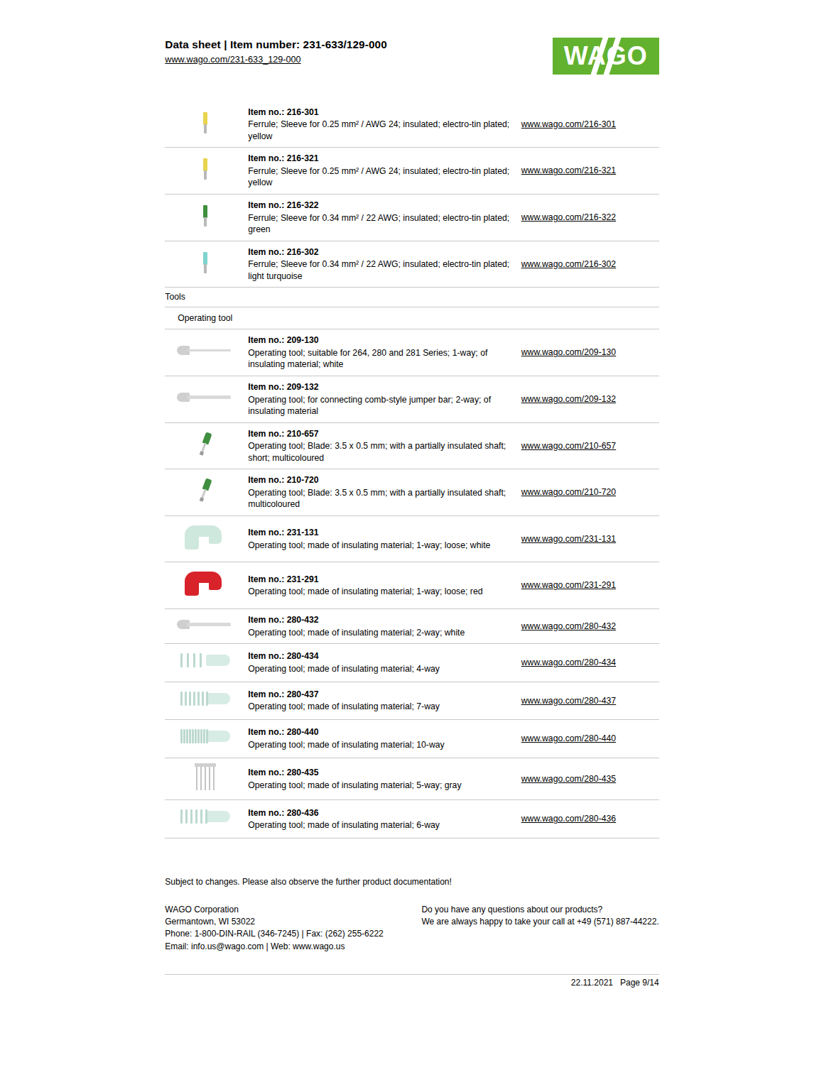Data sheet | Item number: 231-633/129-000
www.wago.com/231-633_129-000
WAGO
| | Item no.: 216-301 Ferrule; Sleeve for 0.25 mm² / AWG 24; insulated; electro-tin plated; yellow | www.wago.com/216-301 |
| | Item no.: 216-321 Ferrule; Sleeve for 0.25 mm² / AWG 24; insulated; electro-tin plated; yellow | www.wago.com/216-321 |
| | Item no.: 216-322 Ferrule; Sleeve for 0.34 mm² / 22 AWG; insulated; electro-tin plated; green | www.wago.com/216-322 |
| | Item no.: 216-302 Ferrule; Sleeve for 0.34 mm² / 22 AWG; insulated; electro-tin plated; light turquoise | www.wago.com/216-302 |
| Tools |
| Operating tool |
| | Item no.: 209-130 Operating tool; suitable for 264, 280 and 281 Series; 1-way; of insulating material; white | www.wago.com/209-130 |
| | Item no.: 209-132 Operating tool; for connecting comb-style jumper bar; 2-way; of insulating material | www.wago.com/209-132 |
| | Item no.: 210-657 Operating tool; Blade: 3.5 x 0.5 mm; with a partially insulated shaft; short; multicoloured | www.wago.com/210-657 |
| | Item no.: 210-720 Operating tool; Blade: 3.5 x 0.5 mm; with a partially insulated shaft; multicoloured | www.wago.com/210-720 |
| | Item no.: 231-131 Operating tool; made of insulating material; 1-way; loose; white | www.wago.com/231-131 |
| | Item no.: 231-291 Operating tool; made of insulating material; 1-way; loose; red | www.wago.com/231-291 |
| | Item no.: 280-432 Operating tool; made of insulating material; 2-way; white | www.wago.com/280-432 |
| | Item no.: 280-434 Operating tool; made of insulating material; 4-way | www.wago.com/280-434 |
| | Item no.: 280-437 Operating tool; made of insulating material; 7-way | www.wago.com/280-437 |
| | Item no.: 280-440 Operating tool; made of insulating material; 10-way | www.wago.com/280-440 |
| | Item no.: 280-435 Operating tool; made of insulating material; 5-way; gray | www.wago.com/280-435 |
| | Item no.: 280-436 Operating tool; made of insulating material; 6-way | www.wago.com/280-436 |
Subject to changes. Please also observe the further product documentation!
WAGO Corporation
Germantown, WI 53022
Phone: 1-800-DIN-RAIL (346-7245) | Fax: (262) 255-6222
Email: info.us@wago.com | Web: www.wago.us
Do you have any questions about our products?
We are always happy to take your call at +49 (571) 887-44222.
22.11.2021 Page 9/14